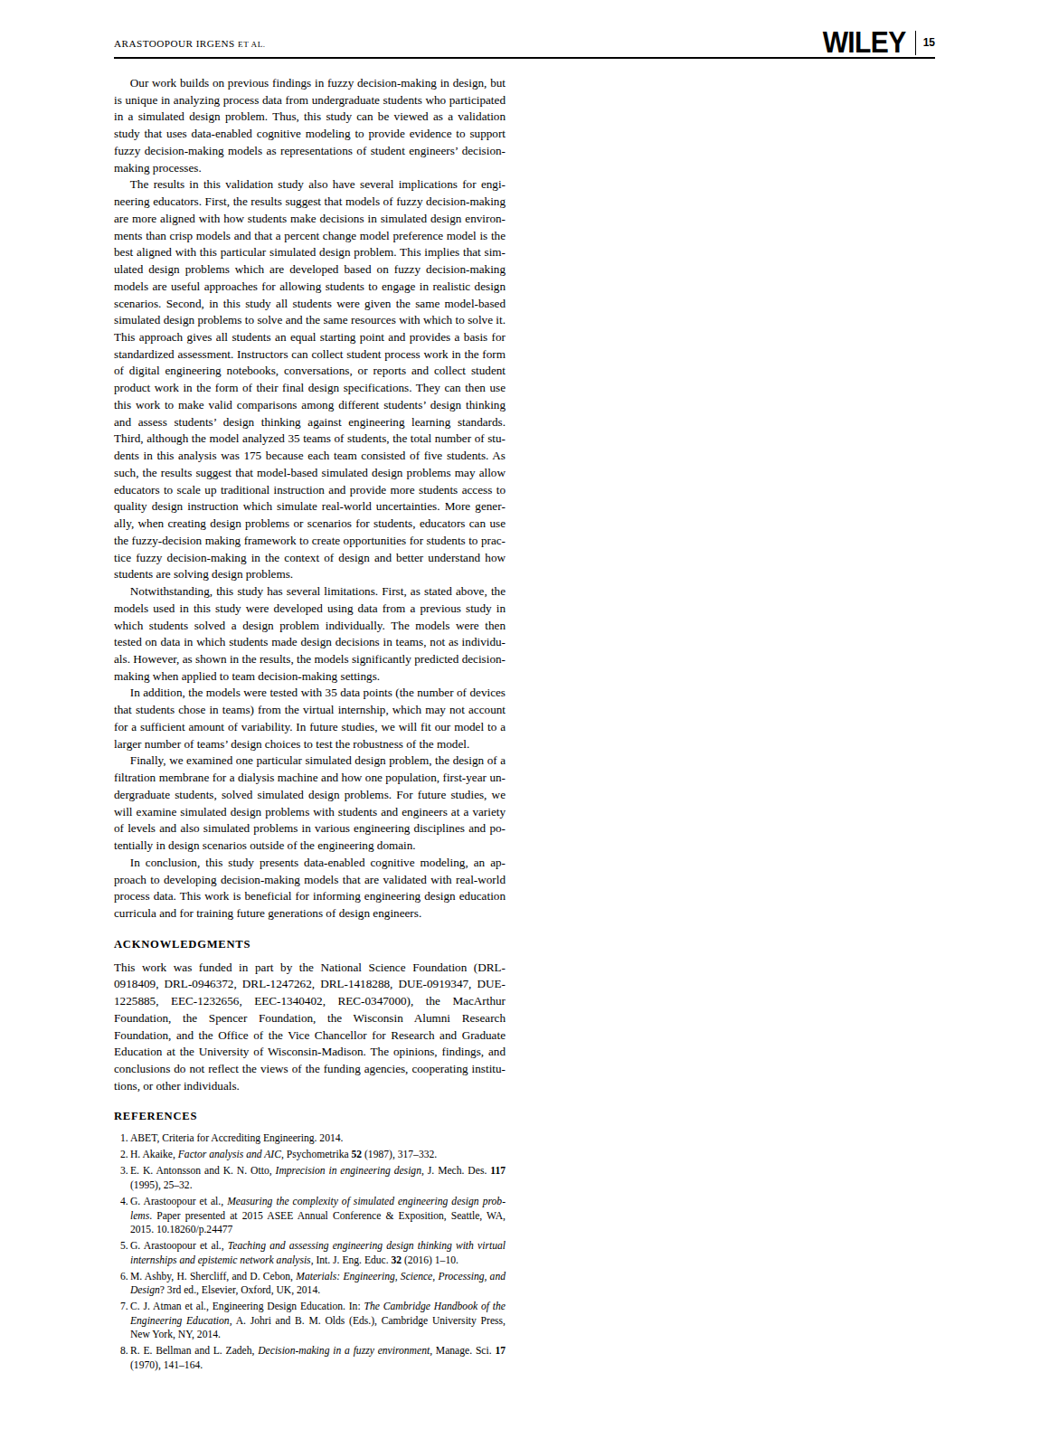Arastoopour Irgens et al.
WILEY
15
Our work builds on previous findings in fuzzy decision-making in design, but is unique in analyzing process data from undergraduate students who participated in a simulated design problem. Thus, this study can be viewed as a validation study that uses data-enabled cognitive modeling to provide evidence to support fuzzy decision-making models as representations of student engineers’ decision-making processes.
The results in this validation study also have several implications for engineering educators. First, the results suggest that models of fuzzy decision-making are more aligned with how students make decisions in simulated design environments than crisp models and that a percent change model preference model is the best aligned with this particular simulated design problem. This implies that simulated design problems which are developed based on fuzzy decision-making models are useful approaches for allowing students to engage in realistic design scenarios. Second, in this study all students were given the same model-based simulated design problems to solve and the same resources with which to solve it. This approach gives all students an equal starting point and provides a basis for standardized assessment. Instructors can collect student process work in the form of digital engineering notebooks, conversations, or reports and collect student product work in the form of their final design specifications. They can then use this work to make valid comparisons among different students’ design thinking and assess students’ design thinking against engineering learning standards. Third, although the model analyzed 35 teams of students, the total number of students in this analysis was 175 because each team consisted of five students. As such, the results suggest that model-based simulated design problems may allow educators to scale up traditional instruction and provide more students access to quality design instruction which simulate real-world uncertainties. More generally, when creating design problems or scenarios for students, educators can use the fuzzy-decision making framework to create opportunities for students to practice fuzzy decision-making in the context of design and better understand how students are solving design problems.
Notwithstanding, this study has several limitations. First, as stated above, the models used in this study were developed using data from a previous study in which students solved a design problem individually. The models were then tested on data in which students made design decisions in teams, not as individuals. However, as shown in the results, the models significantly predicted decision-making when applied to team decision-making settings.
In addition, the models were tested with 35 data points (the number of devices that students chose in teams) from the virtual internship, which may not account for a sufficient amount of variability. In future studies, we will fit our model to a larger number of teams’ design choices to test the robustness of the model.
Finally, we examined one particular simulated design problem, the design of a filtration membrane for a dialysis machine and how one population, first-year undergraduate students, solved simulated design problems. For future studies, we will examine simulated design problems with students and engineers at a variety of levels and also simulated problems in various engineering disciplines and potentially in design scenarios outside of the engineering domain.
In conclusion, this study presents data-enabled cognitive modeling, an approach to developing decision-making models that are validated with real-world process data. This work is beneficial for informing engineering design education curricula and for training future generations of design engineers.
Acknowledgments
This work was funded in part by the National Science Foundation (DRL-0918409, DRL-0946372, DRL-1247262, DRL-1418288, DUE-0919347, DUE-1225885, EEC-1232656, EEC-1340402, REC-0347000), the MacArthur Foundation, the Spencer Foundation, the Wisconsin Alumni Research Foundation, and the Office of the Vice Chancellor for Research and Graduate Education at the University of Wisconsin-Madison. The opinions, findings, and conclusions do not reflect the views of the funding agencies, cooperating institutions, or other individuals.
References
ABET, Criteria for Accrediting Engineering. 2014.
H. Akaike, Factor analysis and AIC, Psychometrika 52 (1987), 317–332.
E. K. Antonsson and K. N. Otto, Imprecision in engineering design, J. Mech. Des. 117 (1995), 25–32.
G. Arastoopour et al., Measuring the complexity of simulated engineering design problems. Paper presented at 2015 ASEE Annual Conference & Exposition, Seattle, WA, 2015. 10.18260/p.24477
G. Arastoopour et al., Teaching and assessing engineering design thinking with virtual internships and epistemic network analysis, Int. J. Eng. Educ. 32 (2016) 1–10.
M. Ashby, H. Shercliff, and D. Cebon, Materials: Engineering, Science, Processing, and Design? 3rd ed., Elsevier, Oxford, UK, 2014.
C. J. Atman et al., Engineering Design Education. In: The Cambridge Handbook of the Engineering Education, A. Johri and B. M. Olds (Eds.), Cambridge University Press, New York, NY, 2014.
R. E. Bellman and L. Zadeh, Decision-making in a fuzzy environment, Manage. Sci. 17 (1970), 141–164.